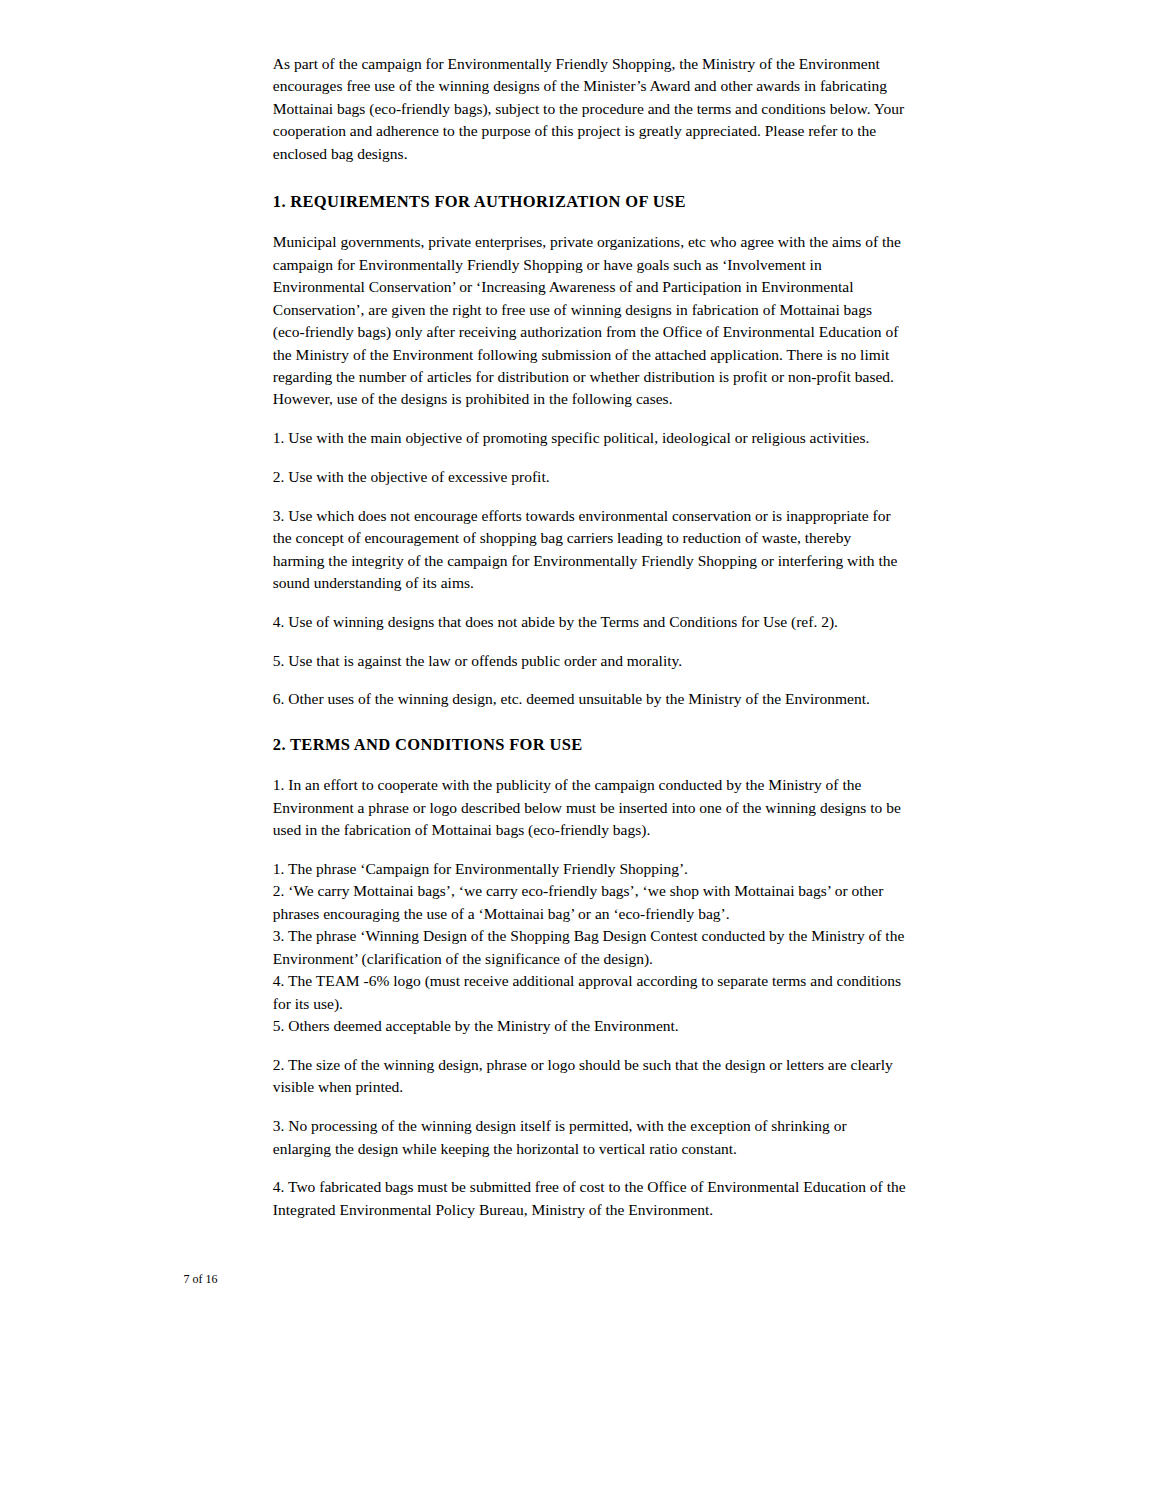As part of the campaign for Environmentally Friendly Shopping, the Ministry of the Environment encourages free use of the winning designs of the Minister’s Award and other awards in fabricating Mottainai bags (eco-friendly bags), subject to the procedure and the terms and conditions below. Your cooperation and adherence to the purpose of this project is greatly appreciated. Please refer to the enclosed bag designs.
1. REQUIREMENTS FOR AUTHORIZATION OF USE
Municipal governments, private enterprises, private organizations, etc who agree with the aims of the campaign for Environmentally Friendly Shopping or have goals such as ‘Involvement in Environmental Conservation’ or ‘Increasing Awareness of and Participation in Environmental Conservation’, are given the right to free use of winning designs in fabrication of Mottainai bags (eco-friendly bags) only after receiving authorization from the Office of Environmental Education of the Ministry of the Environment following submission of the attached application. There is no limit regarding the number of articles for distribution or whether distribution is profit or non-profit based. However, use of the designs is prohibited in the following cases.
1. Use with the main objective of promoting specific political, ideological or religious activities.
2. Use with the objective of excessive profit.
3. Use which does not encourage efforts towards environmental conservation or is inappropriate for the concept of encouragement of shopping bag carriers leading to reduction of waste, thereby harming the integrity of the campaign for Environmentally Friendly Shopping or interfering with the sound understanding of its aims.
4. Use of winning designs that does not abide by the Terms and Conditions for Use (ref. 2).
5. Use that is against the law or offends public order and morality.
6. Other uses of the winning design, etc. deemed unsuitable by the Ministry of the Environment.
2. TERMS AND CONDITIONS FOR USE
1. In an effort to cooperate with the publicity of the campaign conducted by the Ministry of the Environment a phrase or logo described below must be inserted into one of the winning designs to be used in the fabrication of Mottainai bags (eco-friendly bags).
1. The phrase ‘Campaign for Environmentally Friendly Shopping’.
2. ‘We carry Mottainai bags’, ‘we carry eco-friendly bags’, ‘we shop with Mottainai bags’ or other phrases encouraging the use of a ‘Mottainai bag’ or an ‘eco-friendly bag’.
3. The phrase ‘Winning Design of the Shopping Bag Design Contest conducted by the Ministry of the Environment’ (clarification of the significance of the design).
4. The TEAM -6% logo (must receive additional approval according to separate terms and conditions for its use).
5. Others deemed acceptable by the Ministry of the Environment.
2. The size of the winning design, phrase or logo should be such that the design or letters are clearly visible when printed.
3. No processing of the winning design itself is permitted, with the exception of shrinking or enlarging the design while keeping the horizontal to vertical ratio constant.
4. Two fabricated bags must be submitted free of cost to the Office of Environmental Education of the Integrated Environmental Policy Bureau, Ministry of the Environment.
7 of 16